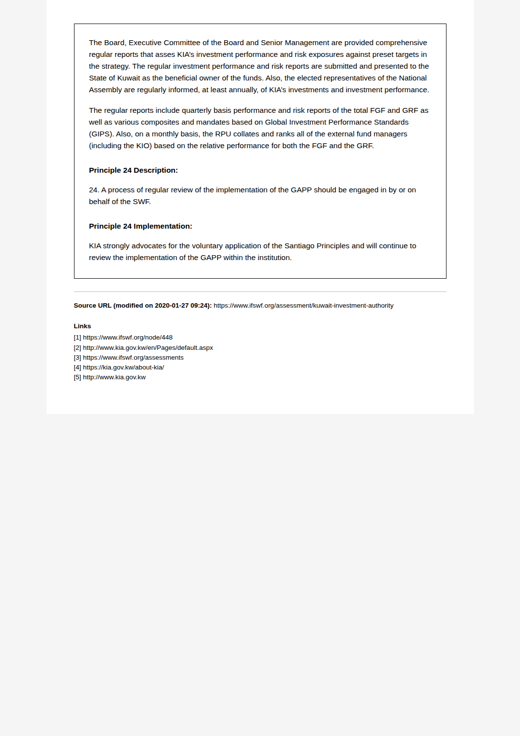The Board, Executive Committee of the Board and Senior Management are provided comprehensive regular reports that asses KIA’s investment performance and risk exposures against preset targets in the strategy. The regular investment performance and risk reports are submitted and presented to the State of Kuwait as the beneficial owner of the funds. Also, the elected representatives of the National Assembly are regularly informed, at least annually, of KIA’s investments and investment performance.
The regular reports include quarterly basis performance and risk reports of the total FGF and GRF as well as various composites and mandates based on Global Investment Performance Standards (GIPS). Also, on a monthly basis, the RPU collates and ranks all of the external fund managers (including the KIO) based on the relative performance for both the FGF and the GRF.
Principle 24 Description:
24. A process of regular review of the implementation of the GAPP should be engaged in by or on behalf of the SWF.
Principle 24 Implementation:
KIA strongly advocates for the voluntary application of the Santiago Principles and will continue to review the implementation of the GAPP within the institution.
Source URL (modified on 2020-01-27 09:24): https://www.ifswf.org/assessment/kuwait-investment-authority
Links
[1] https://www.ifswf.org/node/448
[2] http://www.kia.gov.kw/en/Pages/default.aspx
[3] https://www.ifswf.org/assessments
[4] https://kia.gov.kw/about-kia/
[5] http://www.kia.gov.kw